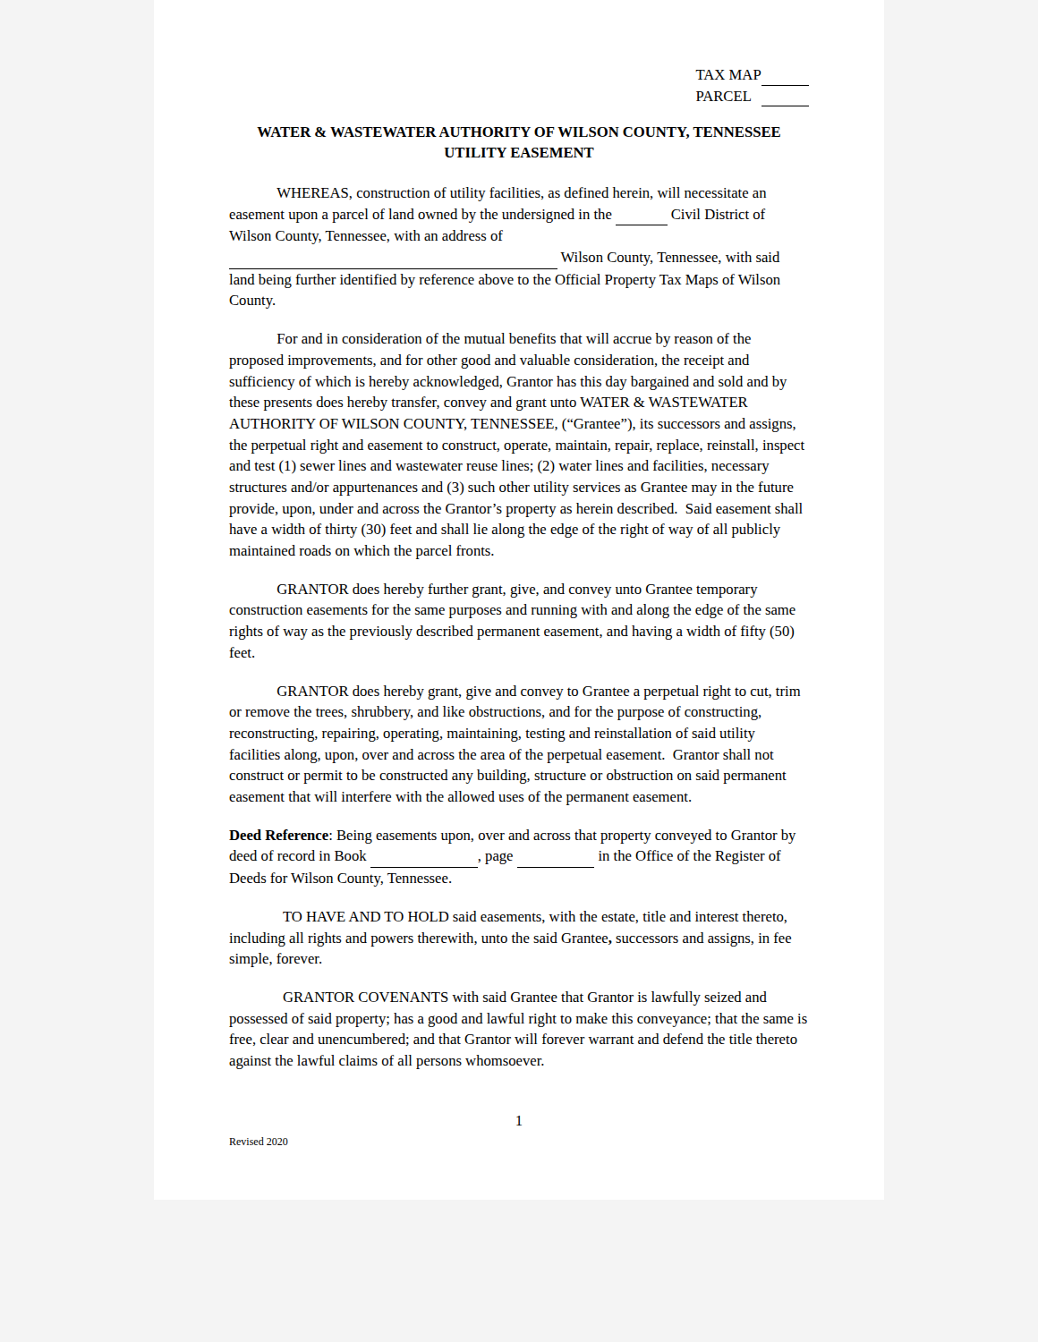| TAX MAP | |
| PARCEL | |
WATER & WASTEWATER AUTHORITY OF WILSON COUNTY, TENNESSEE
UTILITY EASEMENT
WHEREAS, construction of utility facilities, as defined herein, will necessitate an easement upon a parcel of land owned by the undersigned in the Civil District of Wilson County, Tennessee, with an address of Wilson County, Tennessee, with said land being further identified by reference above to the Official Property Tax Maps of Wilson County.
For and in consideration of the mutual benefits that will accrue by reason of the proposed improvements, and for other good and valuable consideration, the receipt and sufficiency of which is hereby acknowledged, Grantor has this day bargained and sold and by these presents does hereby transfer, convey and grant unto WATER & WASTEWATER AUTHORITY OF WILSON COUNTY, TENNESSEE, (“Grantee”), its successors and assigns, the perpetual right and easement to construct, operate, maintain, repair, replace, reinstall, inspect and test (1) sewer lines and wastewater reuse lines; (2) water lines and facilities, necessary structures and/or appurtenances and (3) such other utility services as Grantee may in the future provide, upon, under and across the Grantor’s property as herein described. Said easement shall have a width of thirty (30) feet and shall lie along the edge of the right of way of all publicly maintained roads on which the parcel fronts.
GRANTOR does hereby further grant, give, and convey unto Grantee temporary construction easements for the same purposes and running with and along the edge of the same rights of way as the previously described permanent easement, and having a width of fifty (50) feet.
GRANTOR does hereby grant, give and convey to Grantee a perpetual right to cut, trim or remove the trees, shrubbery, and like obstructions, and for the purpose of constructing, reconstructing, repairing, operating, maintaining, testing and reinstallation of said utility facilities along, upon, over and across the area of the perpetual easement. Grantor shall not construct or permit to be constructed any building, structure or obstruction on said permanent easement that will interfere with the allowed uses of the permanent easement.
Deed Reference: Being easements upon, over and across that property conveyed to Grantor by deed of record in Book , page in the Office of the Register of Deeds for Wilson County, Tennessee.
TO HAVE AND TO HOLD said easements, with the estate, title and interest thereto, including all rights and powers therewith, unto the said Grantee, successors and assigns, in fee simple, forever.
GRANTOR COVENANTS with said Grantee that Grantor is lawfully seized and possessed of said property; has a good and lawful right to make this conveyance; that the same is free, clear and unencumbered; and that Grantor will forever warrant and defend the title thereto against the lawful claims of all persons whomsoever.
1
Revised 2020